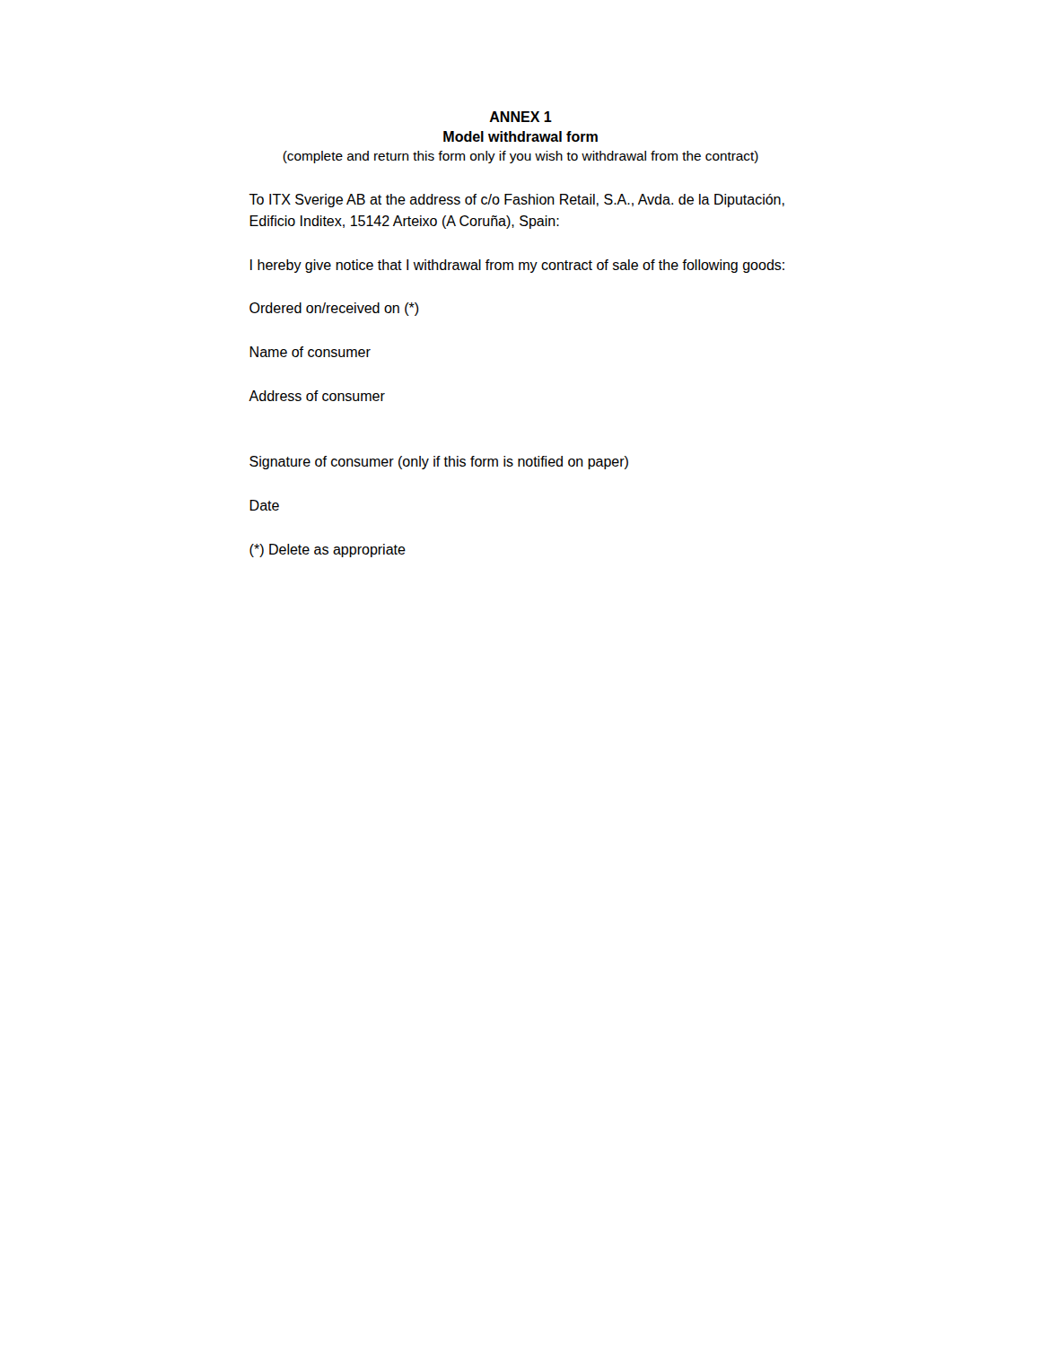ANNEX 1Model withdrawal form
(complete and return this form only if you wish to withdrawal from the contract)
To ITX Sverige AB at the address of c/o Fashion Retail, S.A., Avda. de la Diputación, Edificio Inditex, 15142 Arteixo (A Coruña), Spain:
I hereby give notice that I withdrawal from my contract of sale of the following goods:
Ordered on/received on (*)
Name of consumer
Address of consumer
Signature of consumer (only if this form is notified on paper)
Date
(*) Delete as appropriate